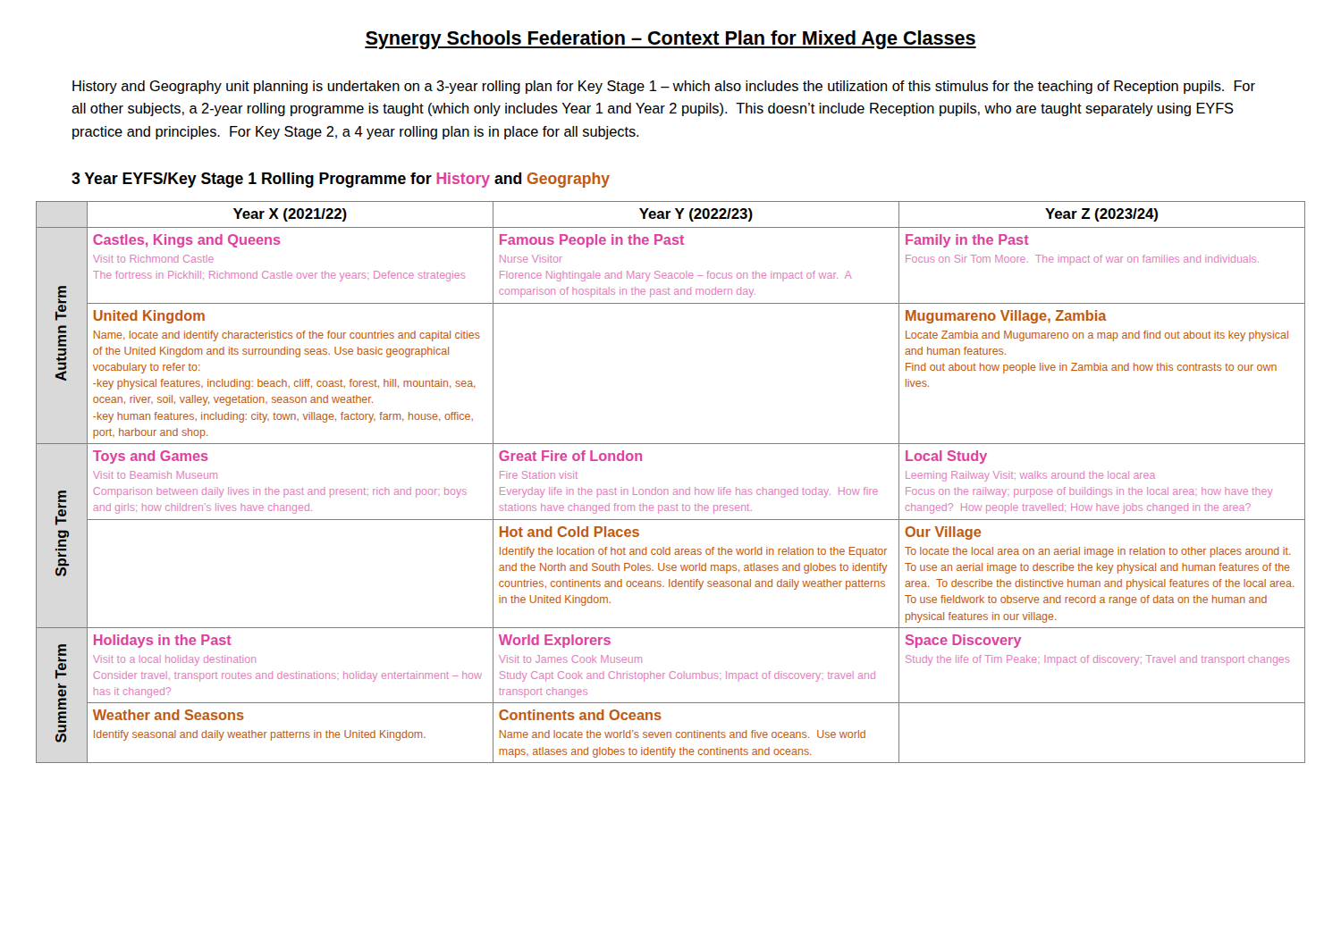Synergy Schools Federation – Context Plan for Mixed Age Classes
History and Geography unit planning is undertaken on a 3-year rolling plan for Key Stage 1 – which also includes the utilization of this stimulus for the teaching of Reception pupils. For all other subjects, a 2-year rolling programme is taught (which only includes Year 1 and Year 2 pupils). This doesn’t include Reception pupils, who are taught separately using EYFS practice and principles. For Key Stage 2, a 4 year rolling plan is in place for all subjects.
3 Year EYFS/Key Stage 1 Rolling Programme for History and Geography
| | Year X (2021/22) | Year Y (2022/23) | Year Z (2023/24) |
| --- | --- | --- | --- |
| Autumn Term | Castles, Kings and Queens Visit to Richmond Castle The fortress in Pickhill; Richmond Castle over the years; Defence strategies | Famous People in the Past Nurse Visitor Florence Nightingale and Mary Seacole – focus on the impact of war. A comparison of hospitals in the past and modern day. | Family in the Past Focus on Sir Tom Moore. The impact of war on families and individuals. |
| United Kingdom Name, locate and identify characteristics of the four countries and capital cities of the United Kingdom and its surrounding seas. Use basic geographical vocabulary to refer to: -key physical features, including: beach, cliff, coast, forest, hill, mountain, sea, ocean, river, soil, valley, vegetation, season and weather. -key human features, including: city, town, village, factory, farm, house, office, port, harbour and shop. | | Mugumareno Village, Zambia Locate Zambia and Mugumareno on a map and find out about its key physical and human features. Find out about how people live in Zambia and how this contrasts to our own lives. |
| Spring Term | Toys and Games Visit to Beamish Museum Comparison between daily lives in the past and present; rich and poor; boys and girls; how children’s lives have changed. | Great Fire of London Fire Station visit Everyday life in the past in London and how life has changed today. How fire stations have changed from the past to the present. | Local Study Leeming Railway Visit; walks around the local area Focus on the railway; purpose of buildings in the local area; how have they changed? How people travelled; How have jobs changed in the area? |
| | Hot and Cold Places Identify the location of hot and cold areas of the world in relation to the Equator and the North and South Poles. Use world maps, atlases and globes to identify countries, continents and oceans. Identify seasonal and daily weather patterns in the United Kingdom. | Our Village To locate the local area on an aerial image in relation to other places around it. To use an aerial image to describe the key physical and human features of the area. To describe the distinctive human and physical features of the local area. To use fieldwork to observe and record a range of data on the human and physical features in our village. |
| Summer Term | Holidays in the Past Visit to a local holiday destination Consider travel, transport routes and destinations; holiday entertainment – how has it changed? | World Explorers Visit to James Cook Museum Study Capt Cook and Christopher Columbus; Impact of discovery; travel and transport changes | Space Discovery Study the life of Tim Peake; Impact of discovery; Travel and transport changes |
| Weather and Seasons Identify seasonal and daily weather patterns in the United Kingdom. | Continents and Oceans Name and locate the world’s seven continents and five oceans. Use world maps, atlases and globes to identify the continents and oceans. | |